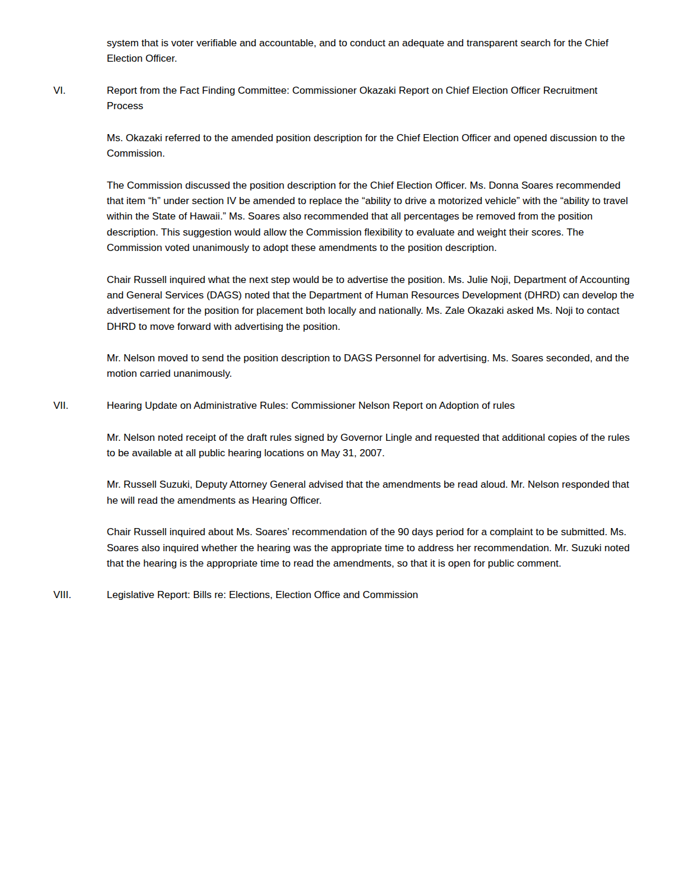system that is voter verifiable and accountable, and to conduct an adequate and transparent search for the Chief Election Officer.
VI.
Report from the Fact Finding Committee: Commissioner Okazaki Report on Chief Election Officer Recruitment Process
Ms. Okazaki referred to the amended position description for the Chief Election Officer and opened discussion to the Commission.
The Commission discussed the position description for the Chief Election Officer. Ms. Donna Soares recommended that item “h” under section IV be amended to replace the “ability to drive a motorized vehicle” with the “ability to travel within the State of Hawaii.” Ms. Soares also recommended that all percentages be removed from the position description. This suggestion would allow the Commission flexibility to evaluate and weight their scores. The Commission voted unanimously to adopt these amendments to the position description.
Chair Russell inquired what the next step would be to advertise the position. Ms. Julie Noji, Department of Accounting and General Services (DAGS) noted that the Department of Human Resources Development (DHRD) can develop the advertisement for the position for placement both locally and nationally. Ms. Zale Okazaki asked Ms. Noji to contact DHRD to move forward with advertising the position.
Mr. Nelson moved to send the position description to DAGS Personnel for advertising. Ms. Soares seconded, and the motion carried unanimously.
VII.
Hearing Update on Administrative Rules: Commissioner Nelson Report on Adoption of rules
Mr. Nelson noted receipt of the draft rules signed by Governor Lingle and requested that additional copies of the rules to be available at all public hearing locations on May 31, 2007.
Mr. Russell Suzuki, Deputy Attorney General advised that the amendments be read aloud. Mr. Nelson responded that he will read the amendments as Hearing Officer.
Chair Russell inquired about Ms. Soares’ recommendation of the 90 days period for a complaint to be submitted. Ms. Soares also inquired whether the hearing was the appropriate time to address her recommendation. Mr. Suzuki noted that the hearing is the appropriate time to read the amendments, so that it is open for public comment.
VIII.
Legislative Report: Bills re: Elections, Election Office and Commission